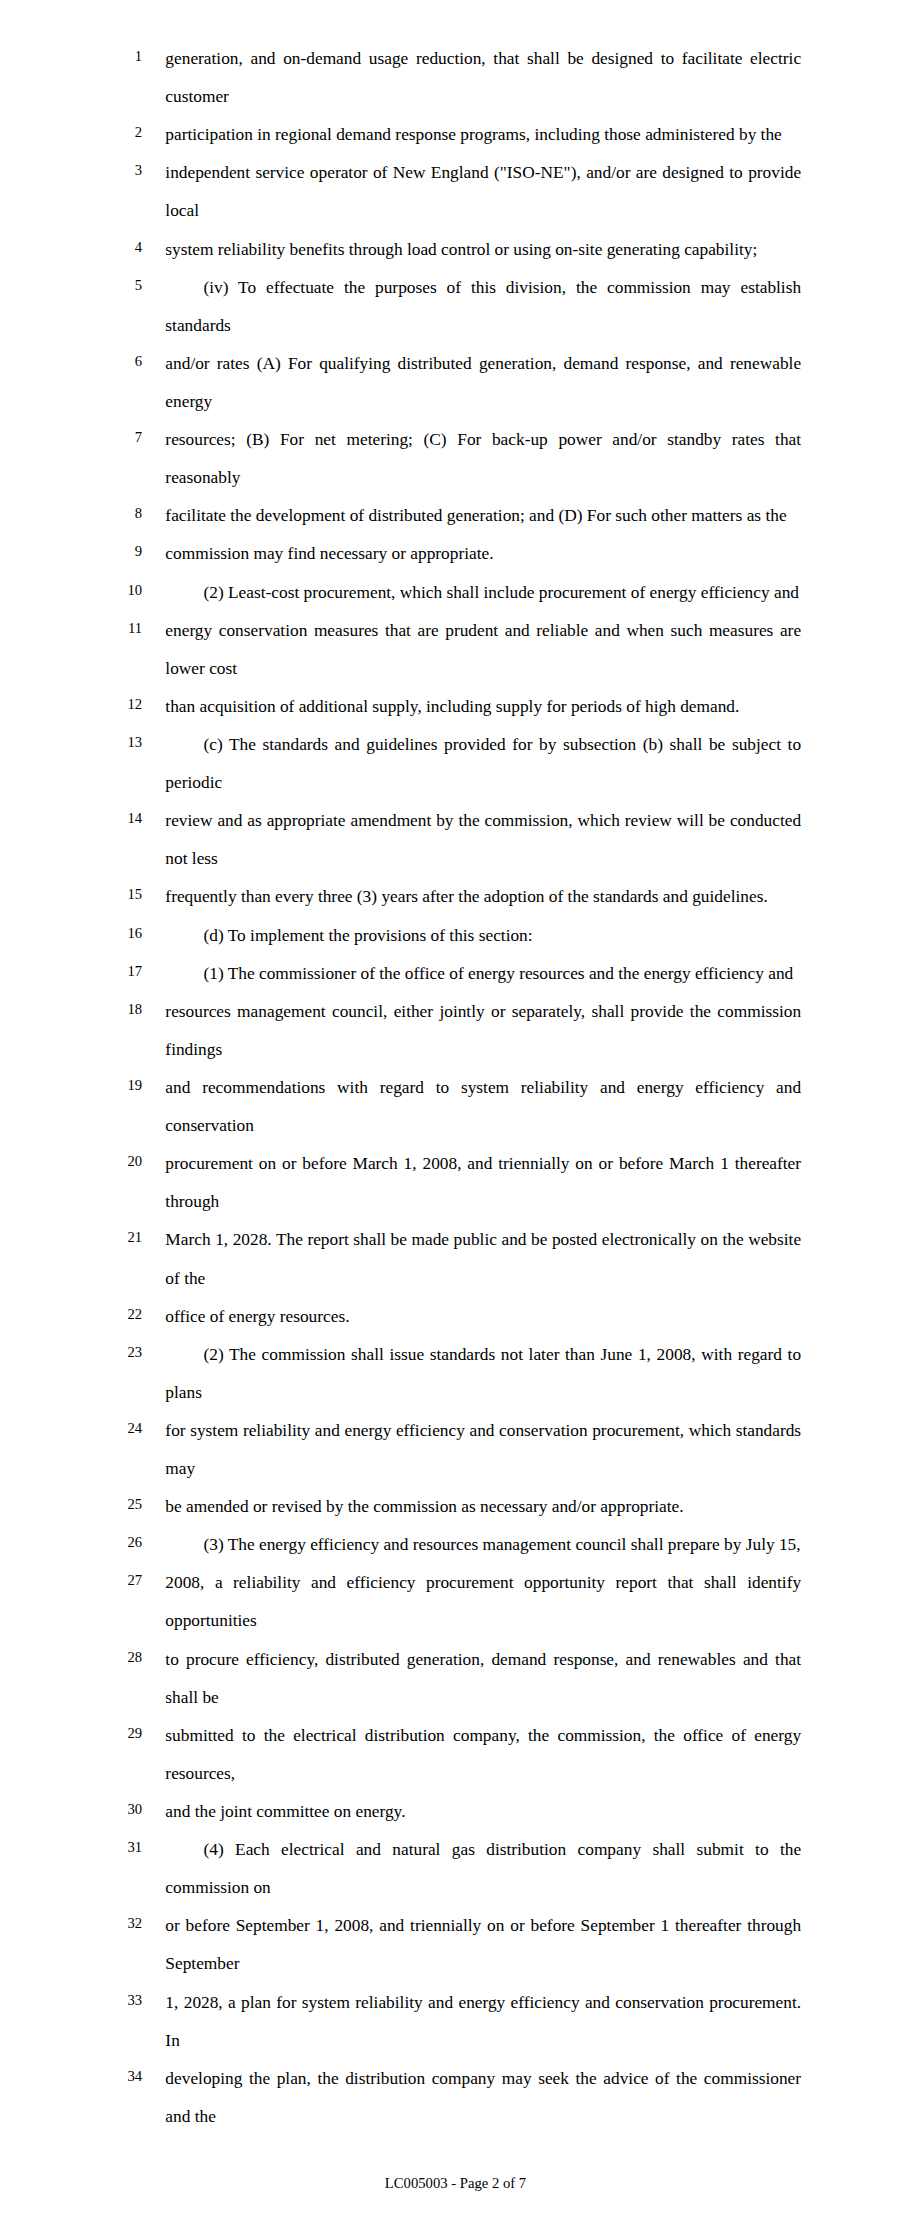generation, and on-demand usage reduction, that shall be designed to facilitate electric customer
participation in regional demand response programs, including those administered by the
independent service operator of New England ("ISO-NE"), and/or are designed to provide local
system reliability benefits through load control or using on-site generating capability;
(iv) To effectuate the purposes of this division, the commission may establish standards
and/or rates (A) For qualifying distributed generation, demand response, and renewable energy
resources; (B) For net metering; (C) For back-up power and/or standby rates that reasonably
facilitate the development of distributed generation; and (D) For such other matters as the
commission may find necessary or appropriate.
(2) Least-cost procurement, which shall include procurement of energy efficiency and
energy conservation measures that are prudent and reliable and when such measures are lower cost
than acquisition of additional supply, including supply for periods of high demand.
(c) The standards and guidelines provided for by subsection (b) shall be subject to periodic
review and as appropriate amendment by the commission, which review will be conducted not less
frequently than every three (3) years after the adoption of the standards and guidelines.
(d) To implement the provisions of this section:
(1) The commissioner of the office of energy resources and the energy efficiency and
resources management council, either jointly or separately, shall provide the commission findings
and recommendations with regard to system reliability and energy efficiency and conservation
procurement on or before March 1, 2008, and triennially on or before March 1 thereafter through
March 1, 2028. The report shall be made public and be posted electronically on the website of the
office of energy resources.
(2) The commission shall issue standards not later than June 1, 2008, with regard to plans
for system reliability and energy efficiency and conservation procurement, which standards may
be amended or revised by the commission as necessary and/or appropriate.
(3) The energy efficiency and resources management council shall prepare by July 15,
2008, a reliability and efficiency procurement opportunity report that shall identify opportunities
to procure efficiency, distributed generation, demand response, and renewables and that shall be
submitted to the electrical distribution company, the commission, the office of energy resources,
and the joint committee on energy.
(4) Each electrical and natural gas distribution company shall submit to the commission on
or before September 1, 2008, and triennially on or before September 1 thereafter through September
1, 2028, a plan for system reliability and energy efficiency and conservation procurement. In
developing the plan, the distribution company may seek the advice of the commissioner and the
LC005003 - Page 2 of 7